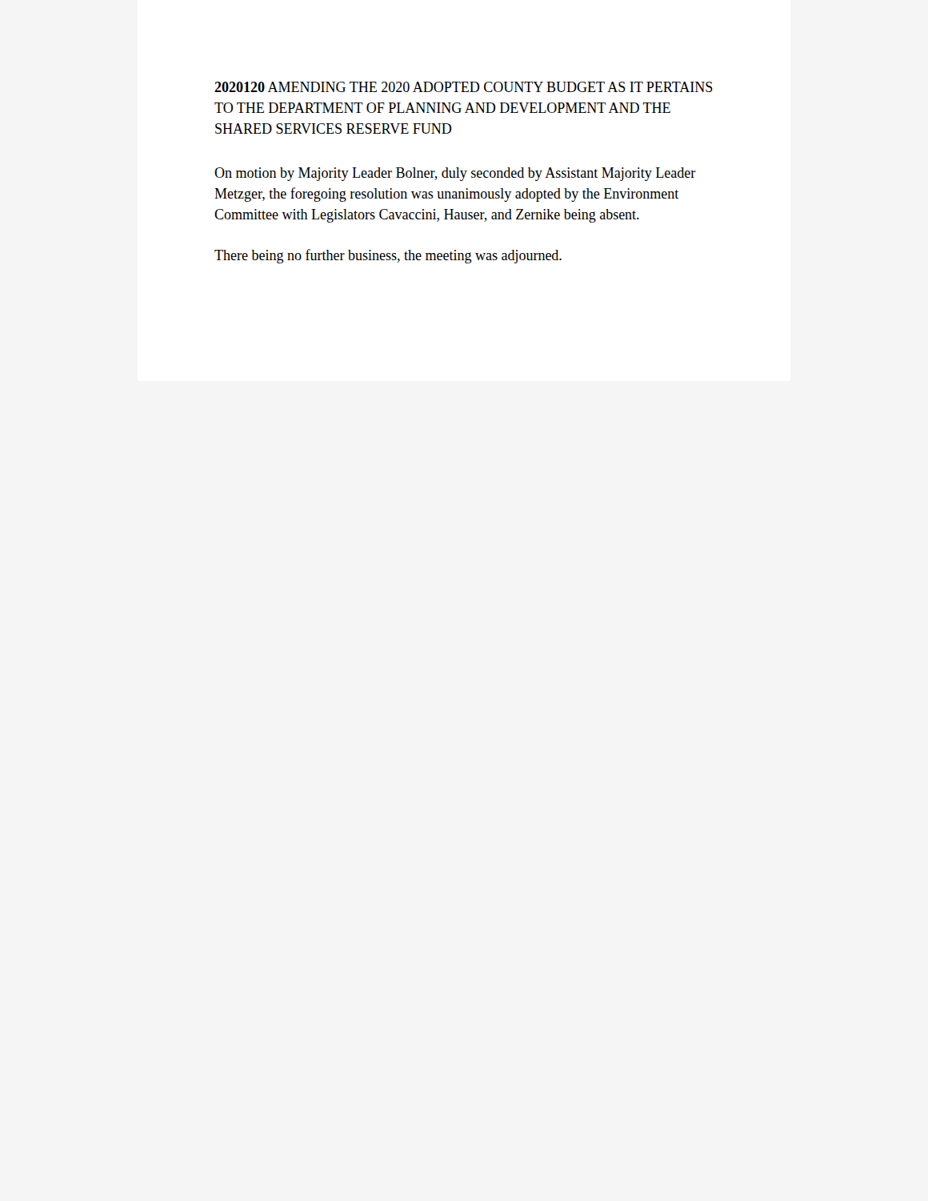2020120 AMENDING THE 2020 ADOPTED COUNTY BUDGET AS IT PERTAINS TO THE DEPARTMENT OF PLANNING AND DEVELOPMENT AND THE SHARED SERVICES RESERVE FUND
On motion by Majority Leader Bolner, duly seconded by Assistant Majority Leader Metzger, the foregoing resolution was unanimously adopted by the Environment Committee with Legislators Cavaccini, Hauser, and Zernike being absent.
There being no further business, the meeting was adjourned.